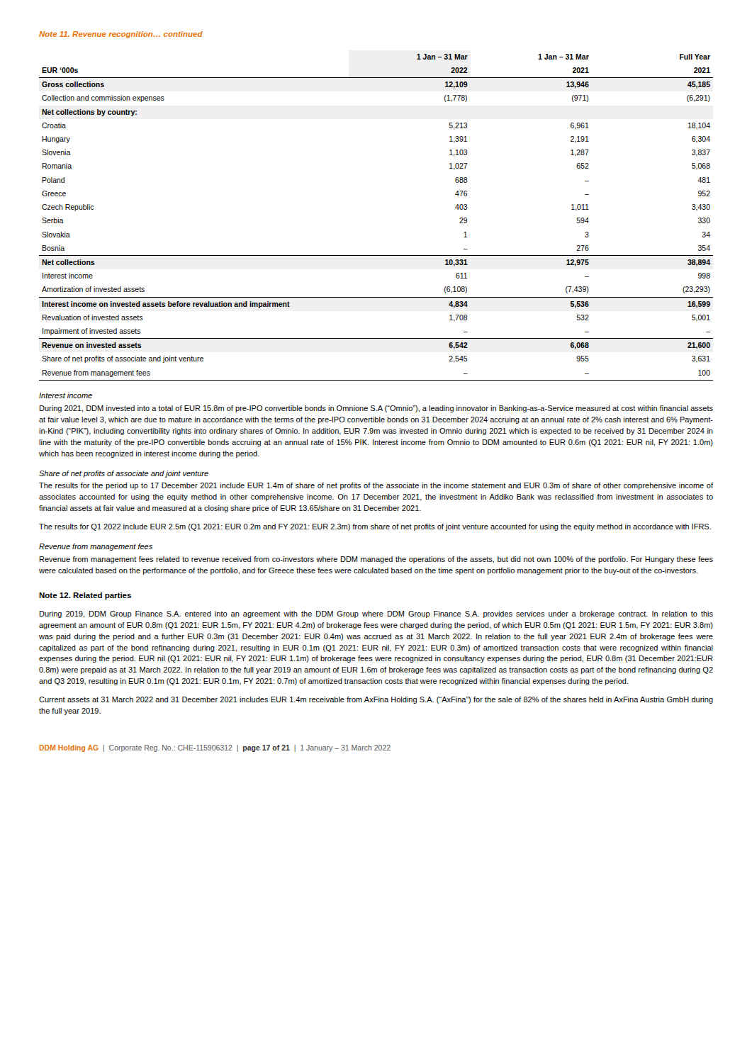Note 11. Revenue recognition… continued
| | 1 Jan – 31 Mar | 1 Jan – 31 Mar | Full Year |
| --- | --- | --- | --- |
| EUR ‘000s | 2022 | 2021 | 2021 |
| Gross collections | 12,109 | 13,946 | 45,185 |
| Collection and commission expenses | (1,778) | (971) | (6,291) |
| Net collections by country: | | | |
| Croatia | 5,213 | 6,961 | 18,104 |
| Hungary | 1,391 | 2,191 | 6,304 |
| Slovenia | 1,103 | 1,287 | 3,837 |
| Romania | 1,027 | 652 | 5,068 |
| Poland | 688 | – | 481 |
| Greece | 476 | – | 952 |
| Czech Republic | 403 | 1,011 | 3,430 |
| Serbia | 29 | 594 | 330 |
| Slovakia | 1 | 3 | 34 |
| Bosnia | – | 276 | 354 |
| Net collections | 10,331 | 12,975 | 38,894 |
| Interest income | 611 | – | 998 |
| Amortization of invested assets | (6,108) | (7,439) | (23,293) |
| Interest income on invested assets before revaluation and impairment | 4,834 | 5,536 | 16,599 |
| Revaluation of invested assets | 1,708 | 532 | 5,001 |
| Impairment of invested assets | – | – | – |
| Revenue on invested assets | 6,542 | 6,068 | 21,600 |
| Share of net profits of associate and joint venture | 2,545 | 955 | 3,631 |
| Revenue from management fees | – | – | 100 |
Interest income
During 2021, DDM invested into a total of EUR 15.8m of pre-IPO convertible bonds in Omnione S.A (“Omnio”), a leading innovator in Banking-as-a-Service measured at cost within financial assets at fair value level 3, which are due to mature in accordance with the terms of the pre-IPO convertible bonds on 31 December 2024 accruing at an annual rate of 2% cash interest and 6% Payment-in-Kind (“PIK”), including convertibility rights into ordinary shares of Omnio. In addition, EUR 7.9m was invested in Omnio during 2021 which is expected to be received by 31 December 2024 in line with the maturity of the pre-IPO convertible bonds accruing at an annual rate of 15% PIK. Interest income from Omnio to DDM amounted to EUR 0.6m (Q1 2021: EUR nil, FY 2021: 1.0m) which has been recognized in interest income during the period.
Share of net profits of associate and joint venture
The results for the period up to 17 December 2021 include EUR 1.4m of share of net profits of the associate in the income statement and EUR 0.3m of share of other comprehensive income of associates accounted for using the equity method in other comprehensive income. On 17 December 2021, the investment in Addiko Bank was reclassified from investment in associates to financial assets at fair value and measured at a closing share price of EUR 13.65/share on 31 December 2021.
The results for Q1 2022 include EUR 2.5m (Q1 2021: EUR 0.2m and FY 2021: EUR 2.3m) from share of net profits of joint venture accounted for using the equity method in accordance with IFRS.
Revenue from management fees
Revenue from management fees related to revenue received from co-investors where DDM managed the operations of the assets, but did not own 100% of the portfolio. For Hungary these fees were calculated based on the performance of the portfolio, and for Greece these fees were calculated based on the time spent on portfolio management prior to the buy-out of the co-investors.
Note 12. Related parties
During 2019, DDM Group Finance S.A. entered into an agreement with the DDM Group where DDM Group Finance S.A. provides services under a brokerage contract. In relation to this agreement an amount of EUR 0.8m (Q1 2021: EUR 1.5m, FY 2021: EUR 4.2m) of brokerage fees were charged during the period, of which EUR 0.5m (Q1 2021: EUR 1.5m, FY 2021: EUR 3.8m) was paid during the period and a further EUR 0.3m (31 December 2021: EUR 0.4m) was accrued as at 31 March 2022. In relation to the full year 2021 EUR 2.4m of brokerage fees were capitalized as part of the bond refinancing during 2021, resulting in EUR 0.1m (Q1 2021: EUR nil, FY 2021: EUR 0.3m) of amortized transaction costs that were recognized within financial expenses during the period. EUR nil (Q1 2021: EUR nil, FY 2021: EUR 1.1m) of brokerage fees were recognized in consultancy expenses during the period, EUR 0.8m (31 December 2021:EUR 0.8m) were prepaid as at 31 March 2022. In relation to the full year 2019 an amount of EUR 1.6m of brokerage fees was capitalized as transaction costs as part of the bond refinancing during Q2 and Q3 2019, resulting in EUR 0.1m (Q1 2021: EUR 0.1m, FY 2021: 0.7m) of amortized transaction costs that were recognized within financial expenses during the period.
Current assets at 31 March 2022 and 31 December 2021 includes EUR 1.4m receivable from AxFina Holding S.A. (“AxFina”) for the sale of 82% of the shares held in AxFina Austria GmbH during the full year 2019.
DDM Holding AG | Corporate Reg. No.: CHE-115906312 | page 17 of 21 | 1 January – 31 March 2022